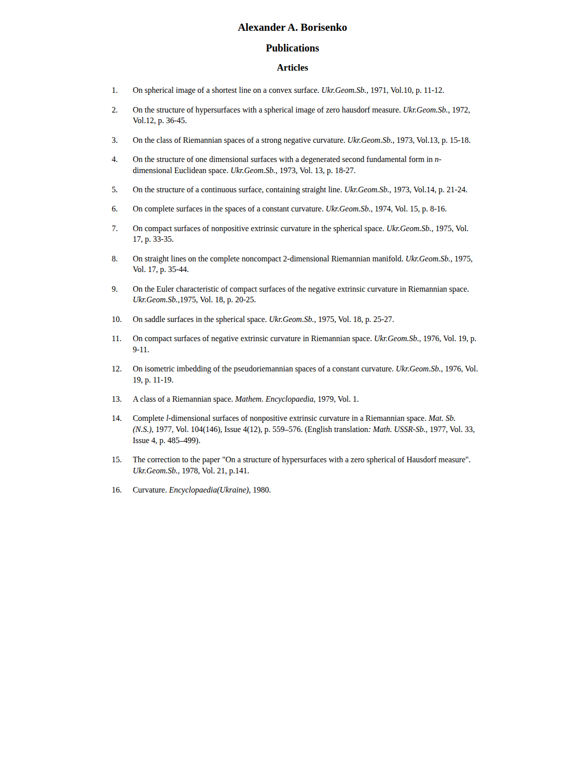Alexander A. Borisenko
Publications
Articles
On spherical image of a shortest line on a convex surface. Ukr.Geom.Sb., 1971, Vol.10, p. 11-12.
On the structure of hypersurfaces with a spherical image of zero hausdorf measure. Ukr.Geom.Sb., 1972, Vol.12, p. 36-45.
On the class of Riemannian spaces of a strong negative curvature. Ukr.Geom.Sb., 1973, Vol.13, p. 15-18.
On the structure of one dimensional surfaces with a degenerated second fundamental form in n-dimensional Euclidean space. Ukr.Geom.Sb., 1973, Vol. 13, p. 18-27.
On the structure of a continuous surface, containing straight line. Ukr.Geom.Sb., 1973, Vol.14, p. 21-24.
On complete surfaces in the spaces of a constant curvature. Ukr.Geom.Sb., 1974, Vol. 15, p. 8-16.
On compact surfaces of nonpositive extrinsic curvature in the spherical space. Ukr.Geom.Sb., 1975, Vol. 17, p. 33-35.
On straight lines on the complete noncompact 2-dimensional Riemannian manifold. Ukr.Geom.Sb., 1975, Vol. 17, p. 35-44.
On the Euler characteristic of compact surfaces of the negative extrinsic curvature in Riemannian space. Ukr.Geom.Sb.,1975, Vol. 18, p. 20-25.
On saddle surfaces in the spherical space. Ukr.Geom.Sb., 1975, Vol. 18, p. 25-27.
On compact surfaces of negative extrinsic curvature in Riemannian space. Ukr.Geom.Sb., 1976, Vol. 19, p. 9-11.
On isometric imbedding of the pseudoriemannian spaces of a constant curvature. Ukr.Geom.Sb., 1976, Vol. 19, p. 11-19.
A class of a Riemannian space. Mathem. Encyclopaedia, 1979, Vol. 1.
Complete l-dimensional surfaces of nonpositive extrinsic curvature in a Riemannian space. Mat. Sb. (N.S.), 1977, Vol. 104(146), Issue 4(12), p. 559–576. (English translation: Math. USSR-Sb., 1977, Vol. 33, Issue 4, p. 485–499).
The correction to the paper "On a structure of hypersurfaces with a zero spherical of Hausdorf measure". Ukr.Geom.Sb., 1978, Vol. 21, p.141.
Curvature. Encyclopaedia(Ukraine), 1980.